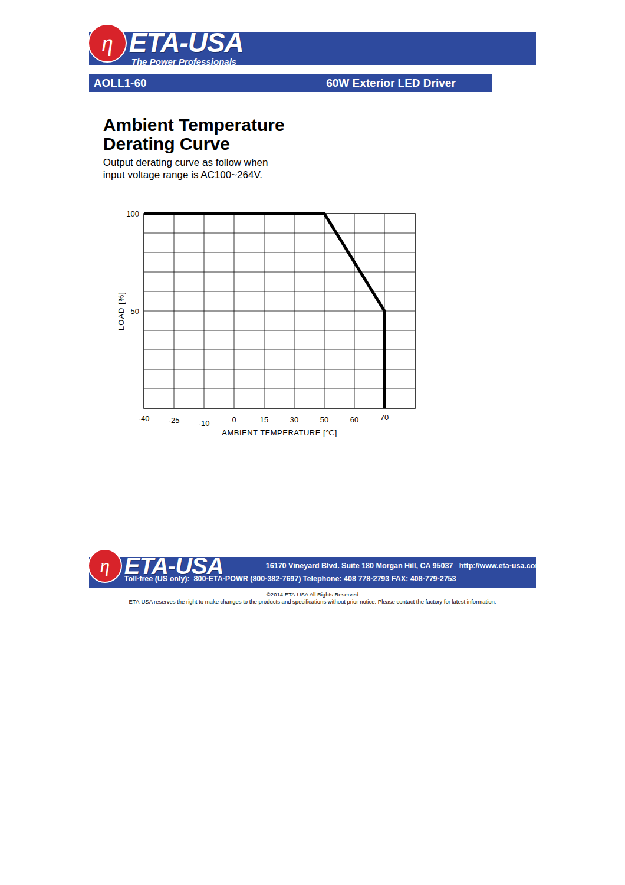η
ETA-USA
The Power Professionals
AOLL1-60 60W Exterior LED Driver
Ambient Temperature
Derating Curve
Output derating curve as follow when
input voltage range is AC100~264V.
100 50 LOAD [%] -40 -25 -10 0 15 30 50 60 70 AMBIENT TEMPERATURE [℃]
η
ETA-USA
16170 Vineyard Blvd. Suite 180 Morgan Hill, CA 95037 http://www.eta-usa.com
Toll-free (US only): 800-ETA-POWR (800-382-7697) Telephone: 408 778-2793 FAX: 408-779-2753
©2014 ETA-USA All Rights Reserved
ETA-USA reserves the right to make changes to the products and specifications without prior notice. Please contact the factory for latest information.